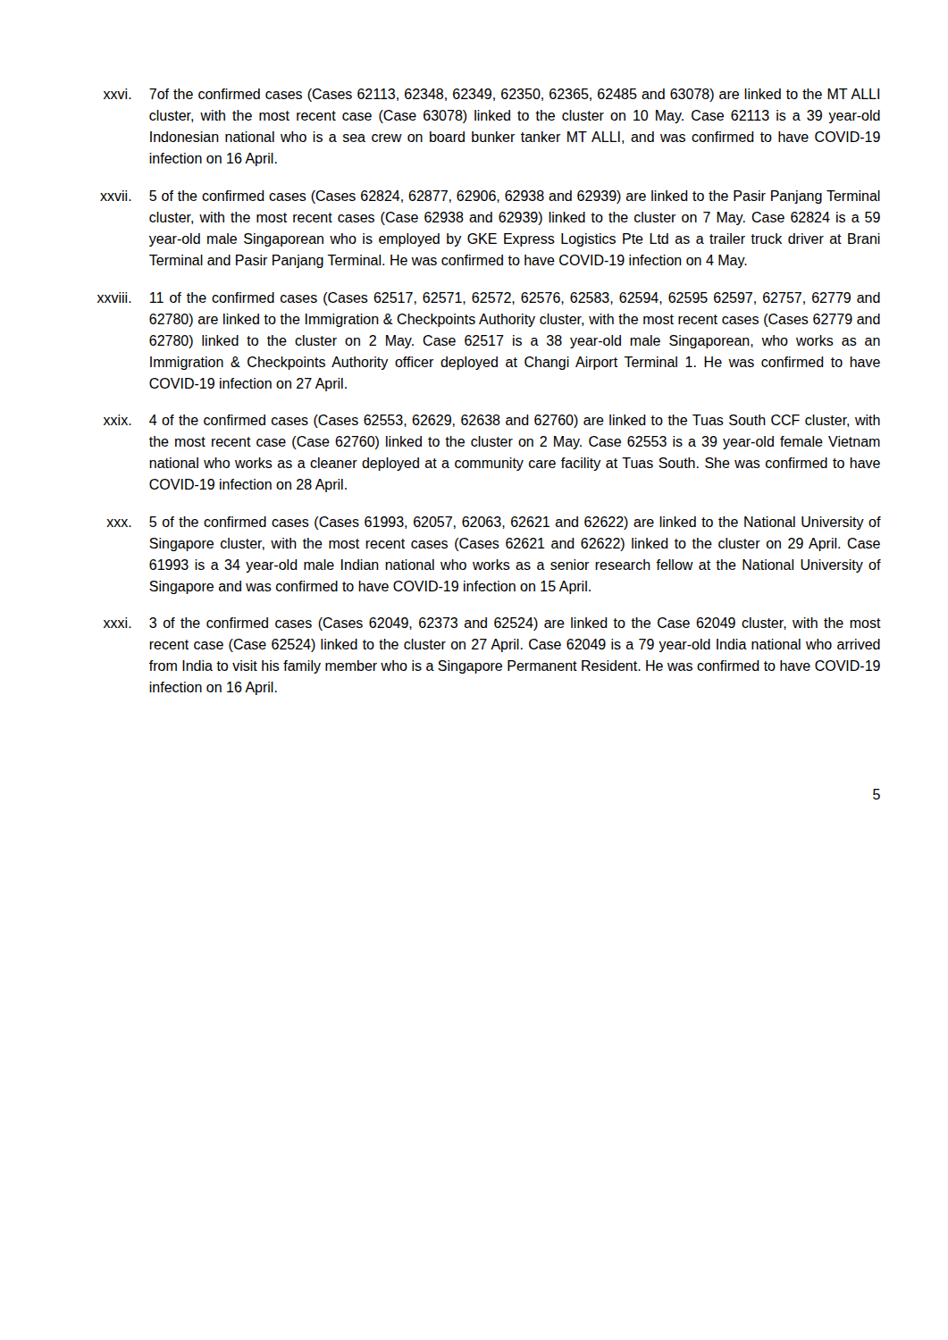xxvi. 7of the confirmed cases (Cases 62113, 62348, 62349, 62350, 62365, 62485 and 63078) are linked to the MT ALLI cluster, with the most recent case (Case 63078) linked to the cluster on 10 May. Case 62113 is a 39 year-old Indonesian national who is a sea crew on board bunker tanker MT ALLI, and was confirmed to have COVID-19 infection on 16 April.
xxvii. 5 of the confirmed cases (Cases 62824, 62877, 62906, 62938 and 62939) are linked to the Pasir Panjang Terminal cluster, with the most recent cases (Case 62938 and 62939) linked to the cluster on 7 May. Case 62824 is a 59 year-old male Singaporean who is employed by GKE Express Logistics Pte Ltd as a trailer truck driver at Brani Terminal and Pasir Panjang Terminal. He was confirmed to have COVID-19 infection on 4 May.
xxviii. 11 of the confirmed cases (Cases 62517, 62571, 62572, 62576, 62583, 62594, 62595 62597, 62757, 62779 and 62780) are linked to the Immigration & Checkpoints Authority cluster, with the most recent cases (Cases 62779 and 62780) linked to the cluster on 2 May. Case 62517 is a 38 year-old male Singaporean, who works as an Immigration & Checkpoints Authority officer deployed at Changi Airport Terminal 1. He was confirmed to have COVID-19 infection on 27 April.
xxix. 4 of the confirmed cases (Cases 62553, 62629, 62638 and 62760) are linked to the Tuas South CCF cluster, with the most recent case (Case 62760) linked to the cluster on 2 May. Case 62553 is a 39 year-old female Vietnam national who works as a cleaner deployed at a community care facility at Tuas South. She was confirmed to have COVID-19 infection on 28 April.
xxx. 5 of the confirmed cases (Cases 61993, 62057, 62063, 62621 and 62622) are linked to the National University of Singapore cluster, with the most recent cases (Cases 62621 and 62622) linked to the cluster on 29 April. Case 61993 is a 34 year-old male Indian national who works as a senior research fellow at the National University of Singapore and was confirmed to have COVID-19 infection on 15 April.
xxxi. 3 of the confirmed cases (Cases 62049, 62373 and 62524) are linked to the Case 62049 cluster, with the most recent case (Case 62524) linked to the cluster on 27 April. Case 62049 is a 79 year-old India national who arrived from India to visit his family member who is a Singapore Permanent Resident. He was confirmed to have COVID-19 infection on 16 April.
5